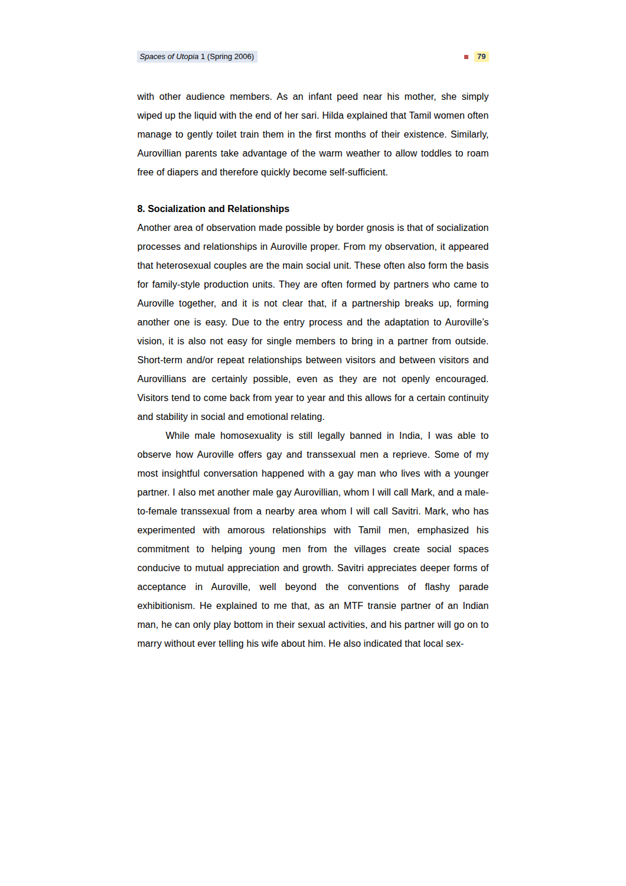Spaces of Utopia 1 (Spring 2006)
79
with other audience members. As an infant peed near his mother, she simply wiped up the liquid with the end of her sari. Hilda explained that Tamil women often manage to gently toilet train them in the first months of their existence. Similarly, Aurovillian parents take advantage of the warm weather to allow toddles to roam free of diapers and therefore quickly become self-sufficient.
8. Socialization and Relationships
Another area of observation made possible by border gnosis is that of socialization processes and relationships in Auroville proper. From my observation, it appeared that heterosexual couples are the main social unit. These often also form the basis for family-style production units. They are often formed by partners who came to Auroville together, and it is not clear that, if a partnership breaks up, forming another one is easy. Due to the entry process and the adaptation to Auroville’s vision, it is also not easy for single members to bring in a partner from outside. Short-term and/or repeat relationships between visitors and between visitors and Aurovillians are certainly possible, even as they are not openly encouraged. Visitors tend to come back from year to year and this allows for a certain continuity and stability in social and emotional relating.
While male homosexuality is still legally banned in India, I was able to observe how Auroville offers gay and transsexual men a reprieve. Some of my most insightful conversation happened with a gay man who lives with a younger partner. I also met another male gay Aurovillian, whom I will call Mark, and a male-to-female transsexual from a nearby area whom I will call Savitri. Mark, who has experimented with amorous relationships with Tamil men, emphasized his commitment to helping young men from the villages create social spaces conducive to mutual appreciation and growth. Savitri appreciates deeper forms of acceptance in Auroville, well beyond the conventions of flashy parade exhibitionism. He explained to me that, as an MTF transie partner of an Indian man, he can only play bottom in their sexual activities, and his partner will go on to marry without ever telling his wife about him. He also indicated that local sex-